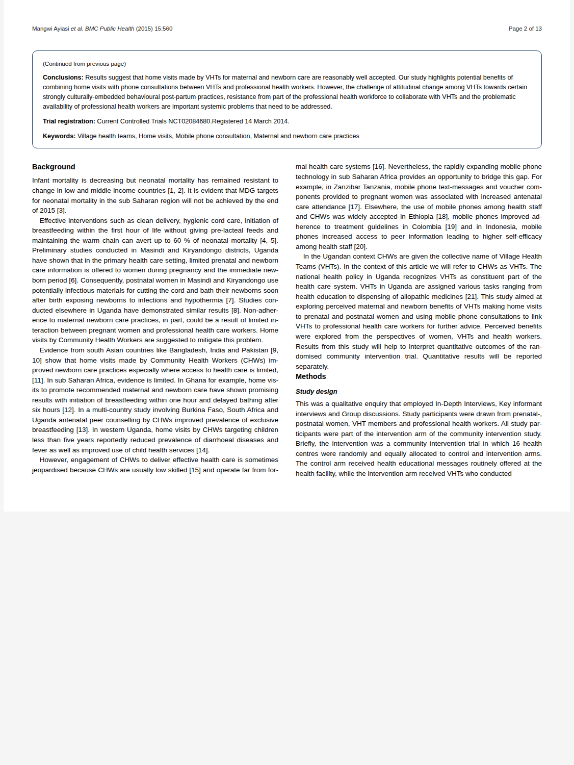Mangwi Ayiasi et al. BMC Public Health (2015) 15:560 Page 2 of 13
(Continued from previous page)
Conclusions: Results suggest that home visits made by VHTs for maternal and newborn care are reasonably well accepted. Our study highlights potential benefits of combining home visits with phone consultations between VHTs and professional health workers. However, the challenge of attitudinal change among VHTs towards certain strongly culturally-embedded behavioural post-partum practices, resistance from part of the professional health workforce to collaborate with VHTs and the problematic availability of professional health workers are important systemic problems that need to be addressed.
Trial registration: Current Controlled Trials NCT02084680.Registered 14 March 2014.
Keywords: Village health teams, Home visits, Mobile phone consultation, Maternal and newborn care practices
Background
Infant mortality is decreasing but neonatal mortality has remained resistant to change in low and middle income countries [1, 2]. It is evident that MDG targets for neonatal mortality in the sub Saharan region will not be achieved by the end of 2015 [3].
Effective interventions such as clean delivery, hygienic cord care, initiation of breastfeeding within the first hour of life without giving pre-lacteal feeds and maintaining the warm chain can avert up to 60 % of neonatal mortality [4, 5]. Preliminary studies conducted in Masindi and Kiryandongo districts, Uganda have shown that in the primary health care setting, limited prenatal and newborn care information is offered to women during pregnancy and the immediate newborn period [6]. Consequently, postnatal women in Masindi and Kiryandongo use potentially infectious materials for cutting the cord and bath their newborns soon after birth exposing newborns to infections and hypothermia [7]. Studies conducted elsewhere in Uganda have demonstrated similar results [8]. Non-adherence to maternal newborn care practices, in part, could be a result of limited interaction between pregnant women and professional health care workers. Home visits by Community Health Workers are suggested to mitigate this problem.
Evidence from south Asian countries like Bangladesh, India and Pakistan [9, 10] show that home visits made by Community Health Workers (CHWs) improved newborn care practices especially where access to health care is limited, [11]. In sub Saharan Africa, evidence is limited. In Ghana for example, home visits to promote recommended maternal and newborn care have shown promising results with initiation of breastfeeding within one hour and delayed bathing after six hours [12]. In a multi-country study involving Burkina Faso, South Africa and Uganda antenatal peer counselling by CHWs improved prevalence of exclusive breastfeeding [13]. In western Uganda, home visits by CHWs targeting children less than five years reportedly reduced prevalence of diarrhoeal diseases and fever as well as improved use of child health services [14].
However, engagement of CHWs to deliver effective health care is sometimes jeopardised because CHWs are usually low skilled [15] and operate far from formal health care systems [16]. Nevertheless, the rapidly expanding mobile phone technology in sub Saharan Africa provides an opportunity to bridge this gap. For example, in Zanzibar Tanzania, mobile phone text-messages and voucher components provided to pregnant women was associated with increased antenatal care attendance [17]. Elsewhere, the use of mobile phones among health staff and CHWs was widely accepted in Ethiopia [18], mobile phones improved adherence to treatment guidelines in Colombia [19] and in Indonesia, mobile phones increased access to peer information leading to higher self-efficacy among health staff [20].
In the Ugandan context CHWs are given the collective name of Village Health Teams (VHTs). In the context of this article we will refer to CHWs as VHTs. The national health policy in Uganda recognizes VHTs as constituent part of the health care system. VHTs in Uganda are assigned various tasks ranging from health education to dispensing of allopathic medicines [21]. This study aimed at exploring perceived maternal and newborn benefits of VHTs making home visits to prenatal and postnatal women and using mobile phone consultations to link VHTs to professional health care workers for further advice. Perceived benefits were explored from the perspectives of women, VHTs and health workers. Results from this study will help to interpret quantitative outcomes of the randomised community intervention trial. Quantitative results will be reported separately.
Methods
Study design
This was a qualitative enquiry that employed In-Depth Interviews, Key informant interviews and Group discussions. Study participants were drawn from prenatal-, postnatal women, VHT members and professional health workers. All study participants were part of the intervention arm of the community intervention study. Briefly, the intervention was a community intervention trial in which 16 health centres were randomly and equally allocated to control and intervention arms. The control arm received health educational messages routinely offered at the health facility, while the intervention arm received VHTs who conducted